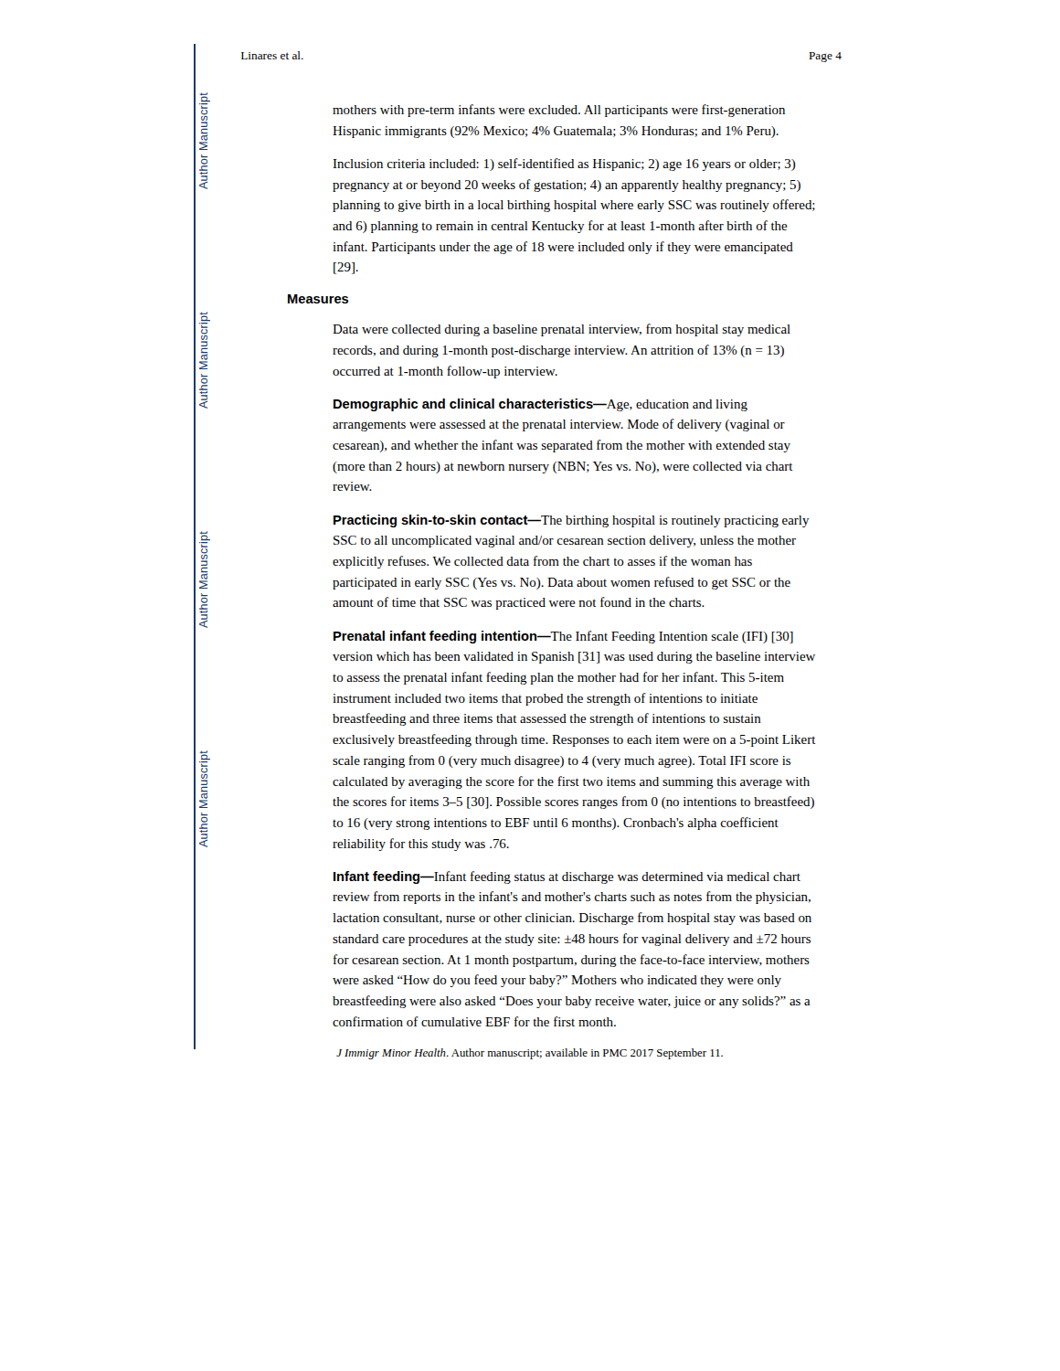Author Manuscript Author Manuscript Author Manuscript Author Manuscript
Linares et al. Page 4
mothers with pre-term infants were excluded. All participants were first-generation Hispanic immigrants (92% Mexico; 4% Guatemala; 3% Honduras; and 1% Peru).
Inclusion criteria included: 1) self-identified as Hispanic; 2) age 16 years or older; 3) pregnancy at or beyond 20 weeks of gestation; 4) an apparently healthy pregnancy; 5) planning to give birth in a local birthing hospital where early SSC was routinely offered; and 6) planning to remain in central Kentucky for at least 1-month after birth of the infant. Participants under the age of 18 were included only if they were emancipated [29].
Measures
Data were collected during a baseline prenatal interview, from hospital stay medical records, and during 1-month post-discharge interview. An attrition of 13% (n = 13) occurred at 1-month follow-up interview.
Demographic and clinical characteristics—Age, education and living arrangements were assessed at the prenatal interview. Mode of delivery (vaginal or cesarean), and whether the infant was separated from the mother with extended stay (more than 2 hours) at newborn nursery (NBN; Yes vs. No), were collected via chart review.
Practicing skin-to-skin contact—The birthing hospital is routinely practicing early SSC to all uncomplicated vaginal and/or cesarean section delivery, unless the mother explicitly refuses. We collected data from the chart to asses if the woman has participated in early SSC (Yes vs. No). Data about women refused to get SSC or the amount of time that SSC was practiced were not found in the charts.
Prenatal infant feeding intention—The Infant Feeding Intention scale (IFI) [30] version which has been validated in Spanish [31] was used during the baseline interview to assess the prenatal infant feeding plan the mother had for her infant. This 5-item instrument included two items that probed the strength of intentions to initiate breastfeeding and three items that assessed the strength of intentions to sustain exclusively breastfeeding through time. Responses to each item were on a 5-point Likert scale ranging from 0 (very much disagree) to 4 (very much agree). Total IFI score is calculated by averaging the score for the first two items and summing this average with the scores for items 3–5 [30]. Possible scores ranges from 0 (no intentions to breastfeed) to 16 (very strong intentions to EBF until 6 months). Cronbach's alpha coefficient reliability for this study was .76.
Infant feeding—Infant feeding status at discharge was determined via medical chart review from reports in the infant's and mother's charts such as notes from the physician, lactation consultant, nurse or other clinician. Discharge from hospital stay was based on standard care procedures at the study site: ±48 hours for vaginal delivery and ±72 hours for cesarean section. At 1 month postpartum, during the face-to-face interview, mothers were asked “How do you feed your baby?” Mothers who indicated they were only breastfeeding were also asked “Does your baby receive water, juice or any solids?” as a confirmation of cumulative EBF for the first month.
J Immigr Minor Health. Author manuscript; available in PMC 2017 September 11.